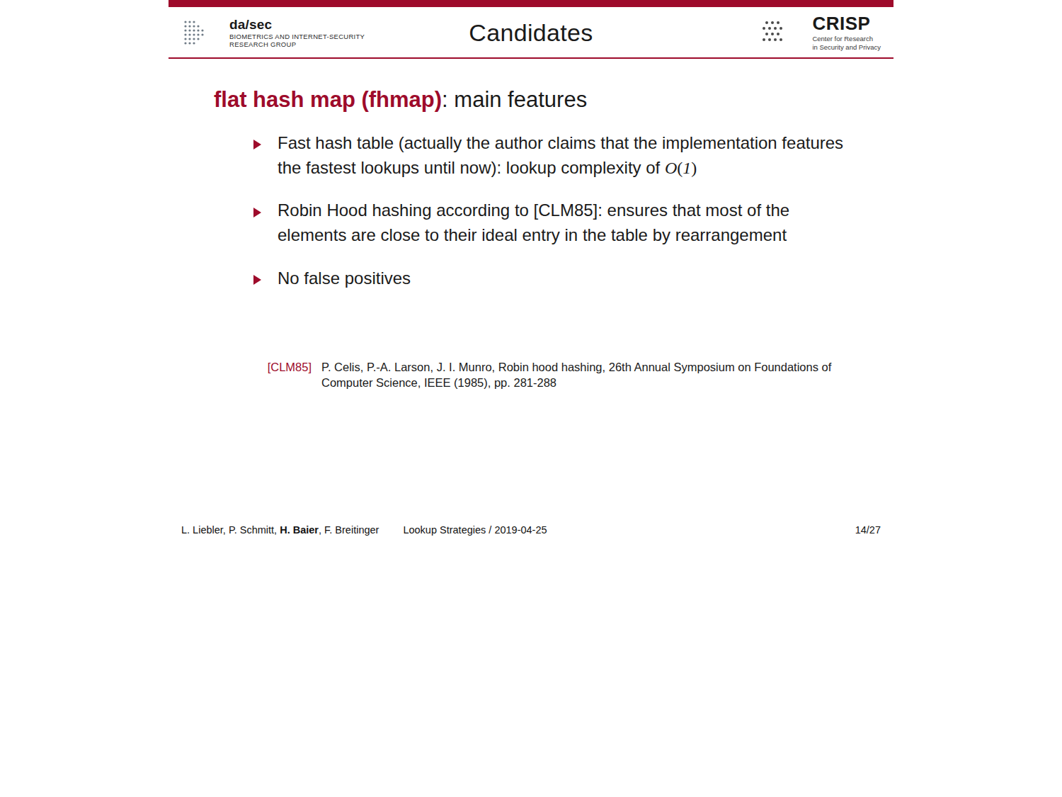da/sec
BIOMETRICS AND INTERNET-SECURITY
RESEARCH GROUP
Candidates
CRISP
Center for Research
in Security and Privacy
flat hash map (fhmap): main features
Fast hash table (actually the author claims that the implementation features the fastest lookups until now): lookup complexity of O(1)
Robin Hood hashing according to [CLM85]: ensures that most of the elements are close to their ideal entry in the table by rearrangement
No false positives
[CLM85]
P. Celis, P.-A. Larson, J. I. Munro, Robin hood hashing, 26th Annual Symposium on Foundations of Computer Science, IEEE (1985), pp. 281-288
L. Liebler, P. Schmitt, H. Baier, F. Breitinger Lookup Strategies / 2019-04-25
14/27